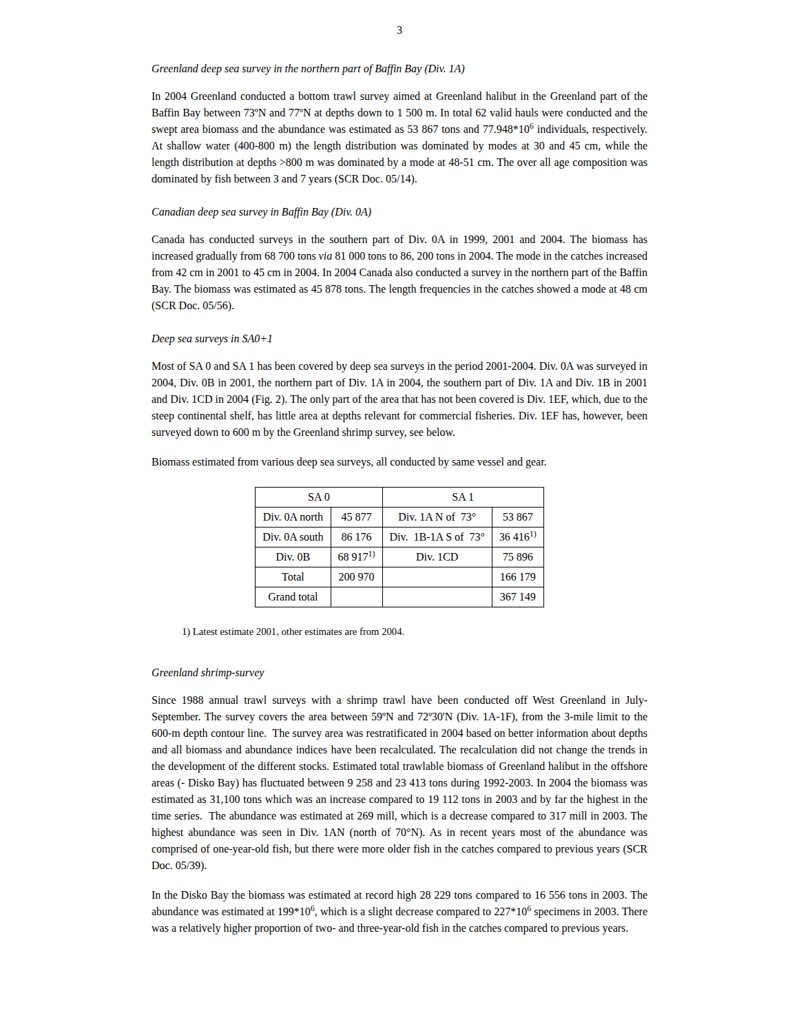3
Greenland deep sea survey in the northern part of Baffin Bay (Div. 1A)
In 2004 Greenland conducted a bottom trawl survey aimed at Greenland halibut in the Greenland part of the Baffin Bay between 73ºN and 77ºN at depths down to 1 500 m. In total 62 valid hauls were conducted and the swept area biomass and the abundance was estimated as 53 867 tons and 77.948*106 individuals, respectively. At shallow water (400-800 m) the length distribution was dominated by modes at 30 and 45 cm, while the length distribution at depths >800 m was dominated by a mode at 48-51 cm. The over all age composition was dominated by fish between 3 and 7 years (SCR Doc. 05/14).
Canadian deep sea survey in Baffin Bay (Div. 0A)
Canada has conducted surveys in the southern part of Div. 0A in 1999, 2001 and 2004. The biomass has increased gradually from 68 700 tons via 81 000 tons to 86, 200 tons in 2004. The mode in the catches increased from 42 cm in 2001 to 45 cm in 2004. In 2004 Canada also conducted a survey in the northern part of the Baffin Bay. The biomass was estimated as 45 878 tons. The length frequencies in the catches showed a mode at 48 cm (SCR Doc. 05/56).
Deep sea surveys in SA0+1
Most of SA 0 and SA 1 has been covered by deep sea surveys in the period 2001-2004. Div. 0A was surveyed in 2004, Div. 0B in 2001, the northern part of Div. 1A in 2004, the southern part of Div. 1A and Div. 1B in 2001 and Div. 1CD in 2004 (Fig. 2). The only part of the area that has not been covered is Div. 1EF, which, due to the steep continental shelf, has little area at depths relevant for commercial fisheries. Div. 1EF has, however, been surveyed down to 600 m by the Greenland shrimp survey, see below.
Biomass estimated from various deep sea surveys, all conducted by same vessel and gear.
| SA 0 | SA 1 |
| Div. 0A north | 45 877 | Div. 1A N of 73° | 53 867 |
| Div. 0A south | 86 176 | Div. 1B-1A S of 73° | 36 416 1) |
| Div. 0B | 68 917 1) | Div. 1CD | 75 896 |
| Total | 200 970 | | 166 179 |
| Grand total | | | 367 149 |
1) Latest estimate 2001, other estimates are from 2004.
Greenland shrimp-survey
Since 1988 annual trawl surveys with a shrimp trawl have been conducted off West Greenland in July-September. The survey covers the area between 59ºN and 72º30'N (Div. 1A-1F), from the 3-mile limit to the 600-m depth contour line. The survey area was restratificated in 2004 based on better information about depths and all biomass and abundance indices have been recalculated. The recalculation did not change the trends in the development of the different stocks. Estimated total trawlable biomass of Greenland halibut in the offshore areas (- Disko Bay) has fluctuated between 9 258 and 23 413 tons during 1992-2003. In 2004 the biomass was estimated as 31,100 tons which was an increase compared to 19 112 tons in 2003 and by far the highest in the time series. The abundance was estimated at 269 mill, which is a decrease compared to 317 mill in 2003. The highest abundance was seen in Div. 1AN (north of 70°N). As in recent years most of the abundance was comprised of one-year-old fish, but there were more older fish in the catches compared to previous years (SCR Doc. 05/39).
In the Disko Bay the biomass was estimated at record high 28 229 tons compared to 16 556 tons in 2003. The abundance was estimated at 199*106, which is a slight decrease compared to 227*106 specimens in 2003. There was a relatively higher proportion of two- and three-year-old fish in the catches compared to previous years.